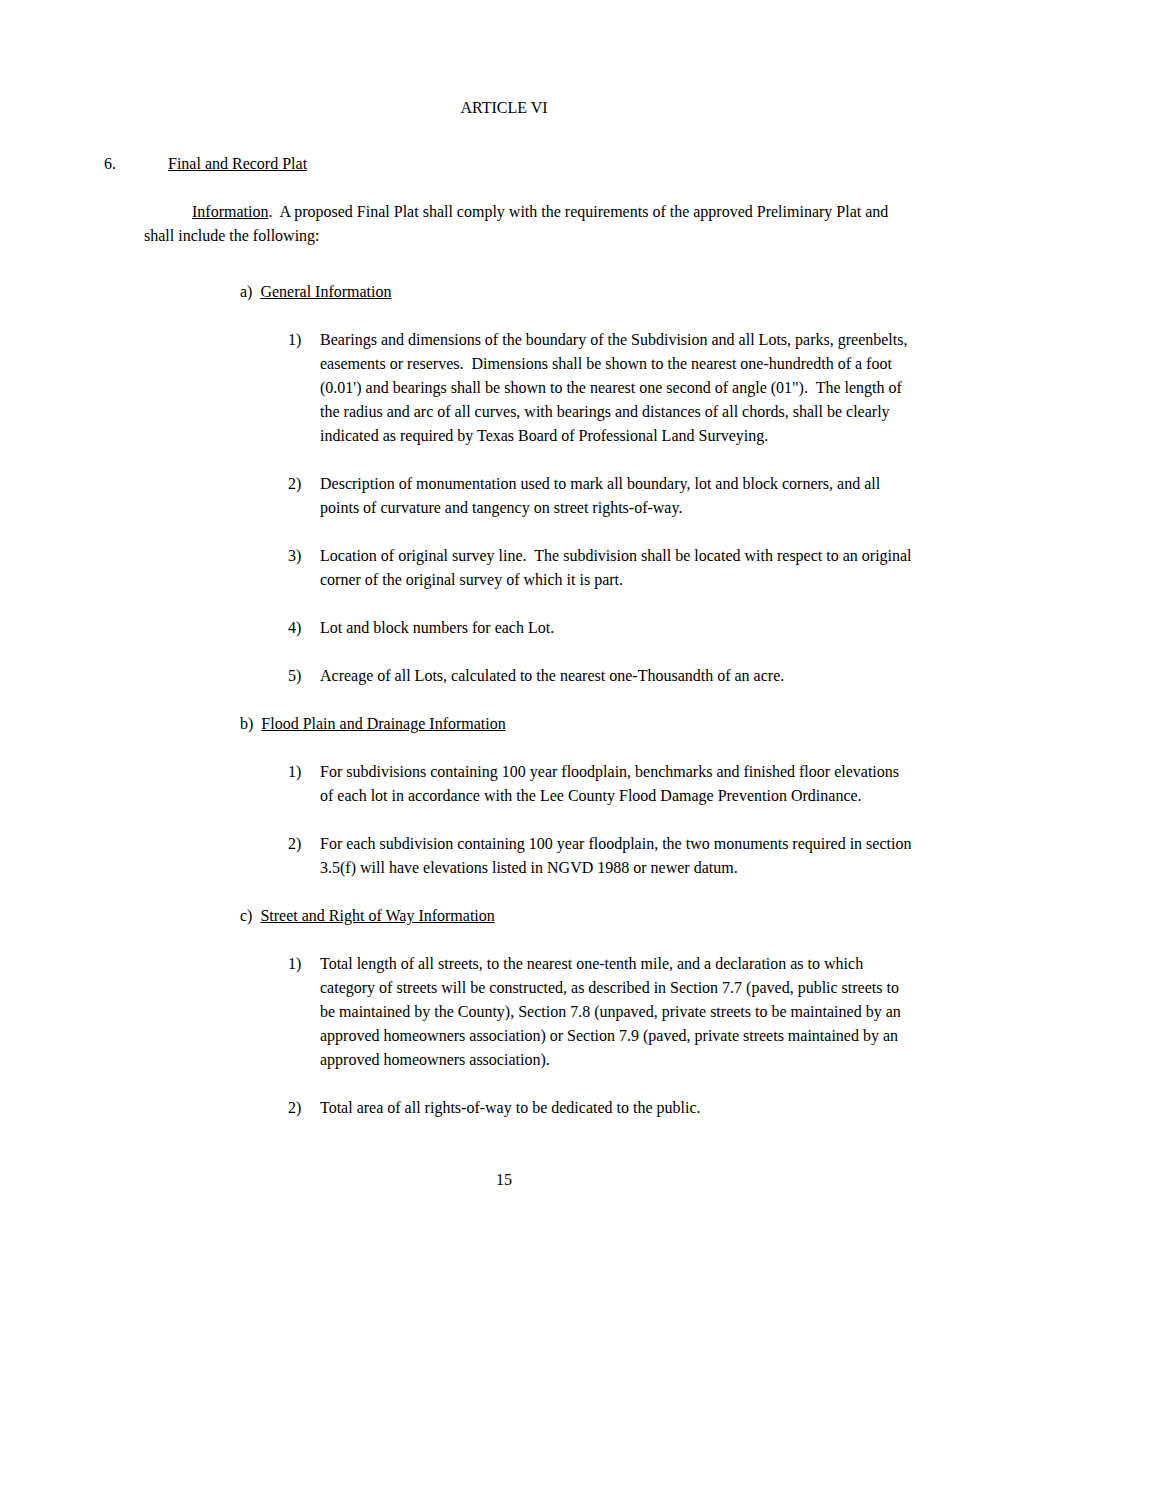ARTICLE VI
6. Final and Record Plat
Information. A proposed Final Plat shall comply with the requirements of the approved Preliminary Plat and shall include the following:
a) General Information
1) Bearings and dimensions of the boundary of the Subdivision and all Lots, parks, greenbelts, easements or reserves. Dimensions shall be shown to the nearest one-hundredth of a foot (0.01') and bearings shall be shown to the nearest one second of angle (01"). The length of the radius and arc of all curves, with bearings and distances of all chords, shall be clearly indicated as required by Texas Board of Professional Land Surveying.
2) Description of monumentation used to mark all boundary, lot and block corners, and all points of curvature and tangency on street rights-of-way.
3) Location of original survey line. The subdivision shall be located with respect to an original corner of the original survey of which it is part.
4) Lot and block numbers for each Lot.
5) Acreage of all Lots, calculated to the nearest one-Thousandth of an acre.
b) Flood Plain and Drainage Information
1) For subdivisions containing 100 year floodplain, benchmarks and finished floor elevations of each lot in accordance with the Lee County Flood Damage Prevention Ordinance.
2) For each subdivision containing 100 year floodplain, the two monuments required in section 3.5(f) will have elevations listed in NGVD 1988 or newer datum.
c) Street and Right of Way Information
1) Total length of all streets, to the nearest one-tenth mile, and a declaration as to which category of streets will be constructed, as described in Section 7.7 (paved, public streets to be maintained by the County), Section 7.8 (unpaved, private streets to be maintained by an approved homeowners association) or Section 7.9 (paved, private streets maintained by an approved homeowners association).
2) Total area of all rights-of-way to be dedicated to the public.
15